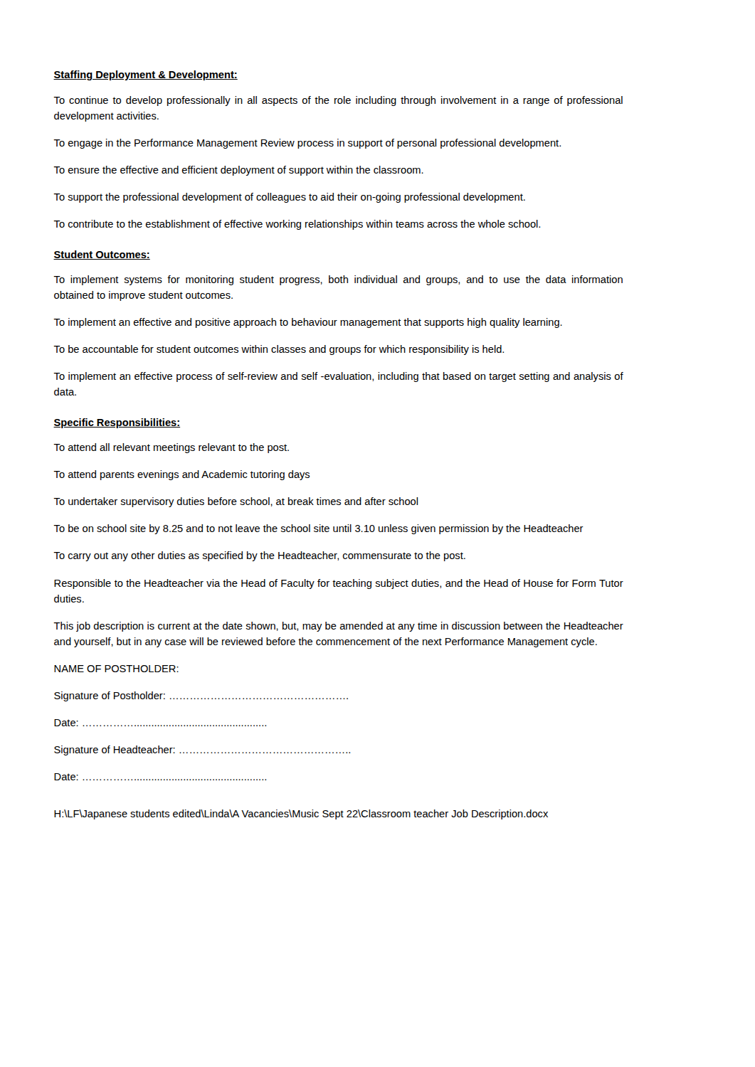Staffing Deployment & Development:
To continue to develop professionally in all aspects of the role including through involvement in a range of professional development activities.
To engage in the Performance Management Review process in support of personal professional development.
To ensure the effective and efficient deployment of support within the classroom.
To support the professional development of colleagues to aid their on-going professional development.
To contribute to the establishment of effective working relationships within teams across the whole school.
Student Outcomes:
To implement systems for monitoring student progress, both individual and groups, and to use the data information obtained to improve student outcomes.
To implement an effective and positive approach to behaviour management that supports high quality learning.
To be accountable for student outcomes within classes and groups for which responsibility is held.
To implement an effective process of self-review and self -evaluation, including that based on target setting and analysis of data.
Specific Responsibilities:
To attend all relevant meetings relevant to the post.
To attend parents evenings and Academic tutoring days
To undertaker supervisory duties before school, at break times and after school
To be on school site by 8.25 and to not leave the school site until 3.10 unless given permission by the Headteacher
To carry out any other duties as specified by the Headteacher, commensurate to the post.
Responsible to the Headteacher via the Head of Faculty for teaching subject duties, and the Head of House for Form Tutor duties.
This job description is current at the date shown, but, may be amended at any time in discussion between the Headteacher and yourself, but in any case will be reviewed before the commencement of the next Performance Management cycle.
NAME OF POSTHOLDER:
Signature of Postholder: …………………………………………….
Date: ……………..............................................
Signature of Headteacher: …………………………………………..
Date: ……………..............................................
H:\LF\Japanese students edited\Linda\A Vacancies\Music Sept 22\Classroom teacher Job Description.docx